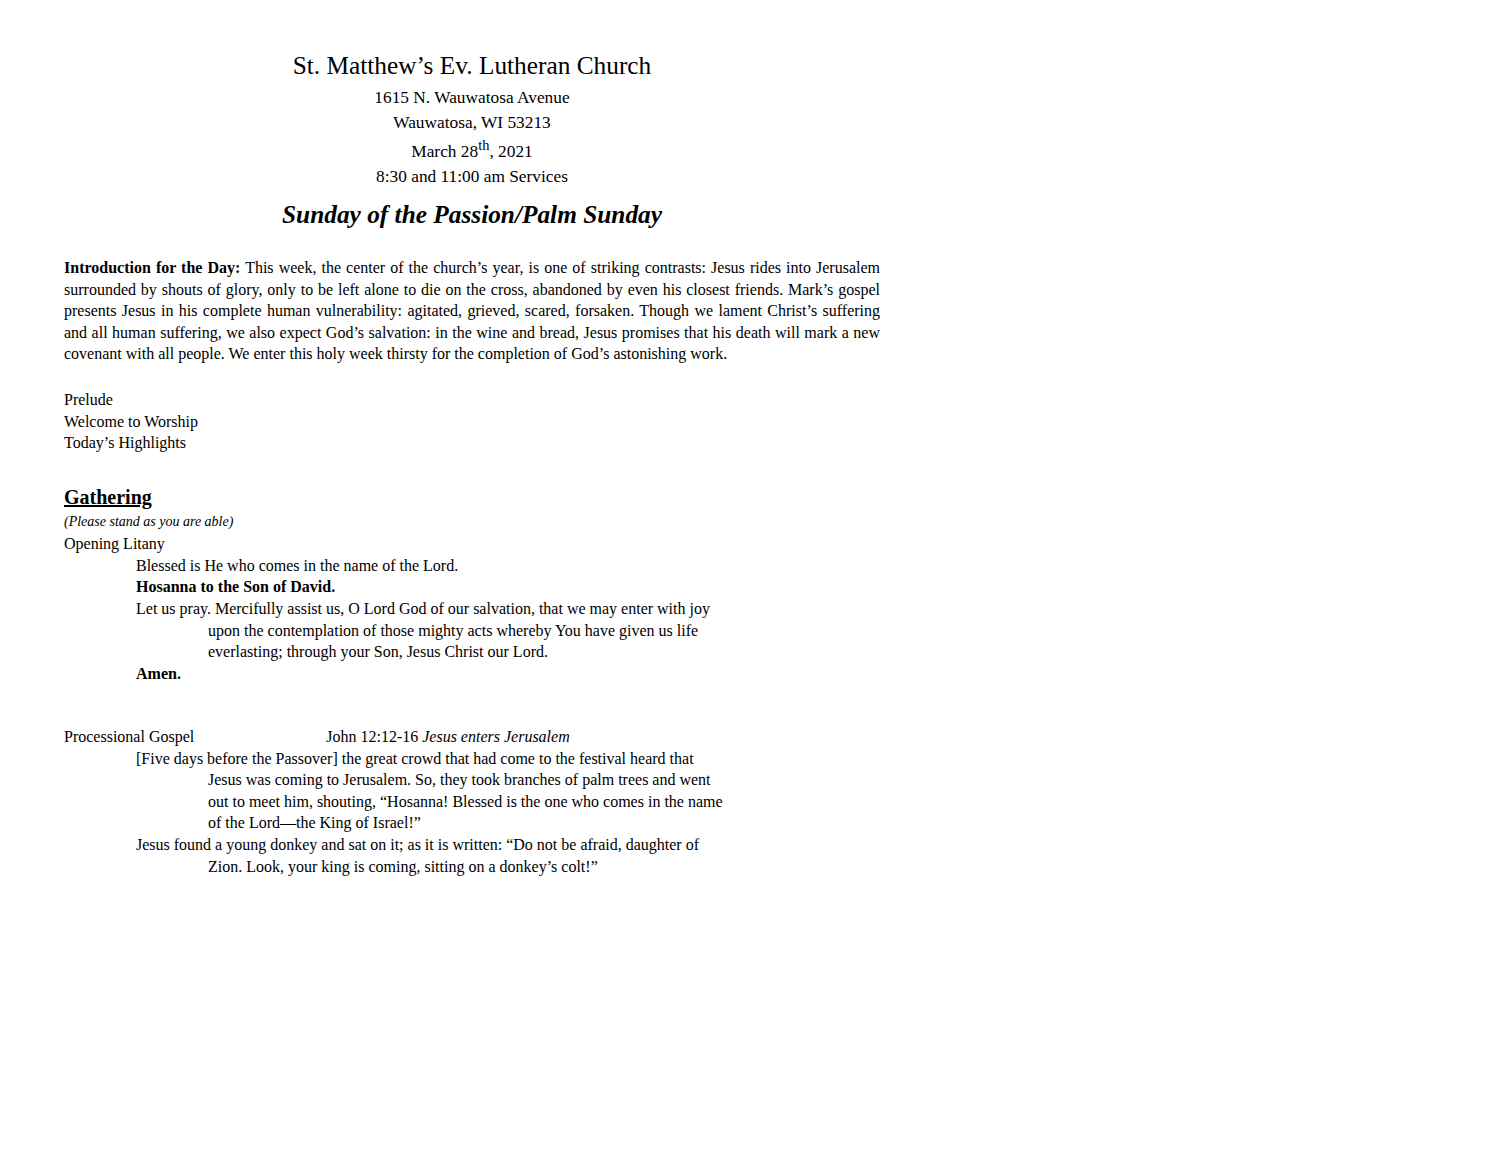St. Matthew’s Ev. Lutheran Church
1615 N. Wauwatosa Avenue
Wauwatosa, WI 53213
March 28th, 2021
8:30 and 11:00 am Services
Sunday of the Passion/Palm Sunday
Introduction for the Day: This week, the center of the church’s year, is one of striking contrasts: Jesus rides into Jerusalem surrounded by shouts of glory, only to be left alone to die on the cross, abandoned by even his closest friends. Mark’s gospel presents Jesus in his complete human vulnerability: agitated, grieved, scared, forsaken. Though we lament Christ’s suffering and all human suffering, we also expect God’s salvation: in the wine and bread, Jesus promises that his death will mark a new covenant with all people. We enter this holy week thirsty for the completion of God’s astonishing work.
Prelude
Welcome to Worship
Today’s Highlights
Gathering
(Please stand as you are able)
Opening Litany
Blessed is He who comes in the name of the Lord.
Hosanna to the Son of David.
Let us pray. Mercifully assist us, O Lord God of our salvation, that we may enter with joy
upon the contemplation of those mighty acts whereby You have given us life
everlasting; through your Son, Jesus Christ our Lord.
Amen.
Processional Gospel John 12:12-16 Jesus enters Jerusalem
[Five days before the Passover] the great crowd that had come to the festival heard that
Jesus was coming to Jerusalem. So, they took branches of palm trees and went
out to meet him, shouting, “Hosanna! Blessed is the one who comes in the name
of the Lord—the King of Israel!”
Jesus found a young donkey and sat on it; as it is written: “Do not be afraid, daughter of
Zion. Look, your king is coming, sitting on a donkey’s colt!”